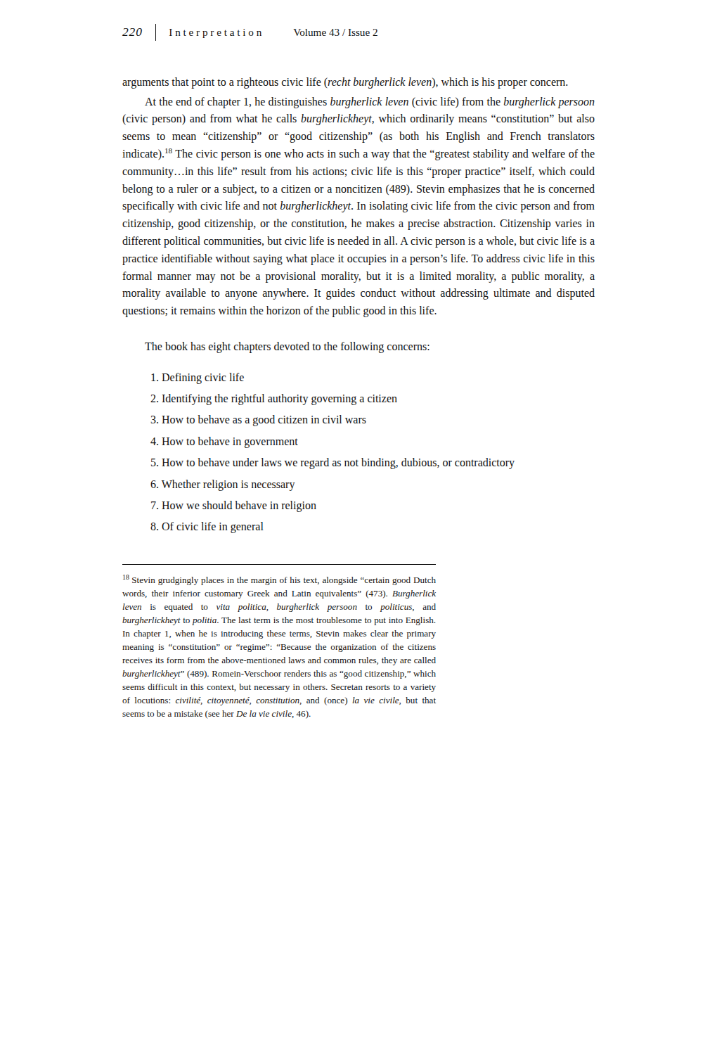220 Interpretation Volume 43 / Issue 2
arguments that point to a righteous civic life (recht burgherlick leven), which is his proper concern.
At the end of chapter 1, he distinguishes burgherlick leven (civic life) from the burgherlick persoon (civic person) and from what he calls burgherlickheyt, which ordinarily means “constitution” but also seems to mean “citizenship” or “good citizenship” (as both his English and French translators indicate).18 The civic person is one who acts in such a way that the “greatest stability and welfare of the community…in this life” result from his actions; civic life is this “proper practice” itself, which could belong to a ruler or a subject, to a citizen or a noncitizen (489). Stevin emphasizes that he is concerned specifically with civic life and not burgherlickheyt. In isolating civic life from the civic person and from citizenship, good citizenship, or the constitution, he makes a precise abstraction. Citizenship varies in different political communities, but civic life is needed in all. A civic person is a whole, but civic life is a practice identifiable without saying what place it occupies in a person’s life. To address civic life in this formal manner may not be a provisional morality, but it is a limited morality, a public morality, a morality available to anyone anywhere. It guides conduct without addressing ultimate and disputed questions; it remains within the horizon of the public good in this life.
The book has eight chapters devoted to the following concerns:
Defining civic life
Identifying the rightful authority governing a citizen
How to behave as a good citizen in civil wars
How to behave in government
How to behave under laws we regard as not binding, dubious, or contradictory
Whether religion is necessary
How we should behave in religion
Of civic life in general
18 Stevin grudgingly places in the margin of his text, alongside “certain good Dutch words, their inferior customary Greek and Latin equivalents” (473). Burgherlick leven is equated to vita politica, burgherlick persoon to politicus, and burgherlickheyt to politia. The last term is the most troublesome to put into English. In chapter 1, when he is introducing these terms, Stevin makes clear the primary meaning is “constitution” or “regime”: “Because the organization of the citizens receives its form from the above-mentioned laws and common rules, they are called burgherlickheyt” (489). Romein-Verschoor renders this as “good citizenship,” which seems difficult in this context, but necessary in others. Secretan resorts to a variety of locutions: civilité, citoyenneté, constitution, and (once) la vie civile, but that seems to be a mistake (see her De la vie civile, 46).